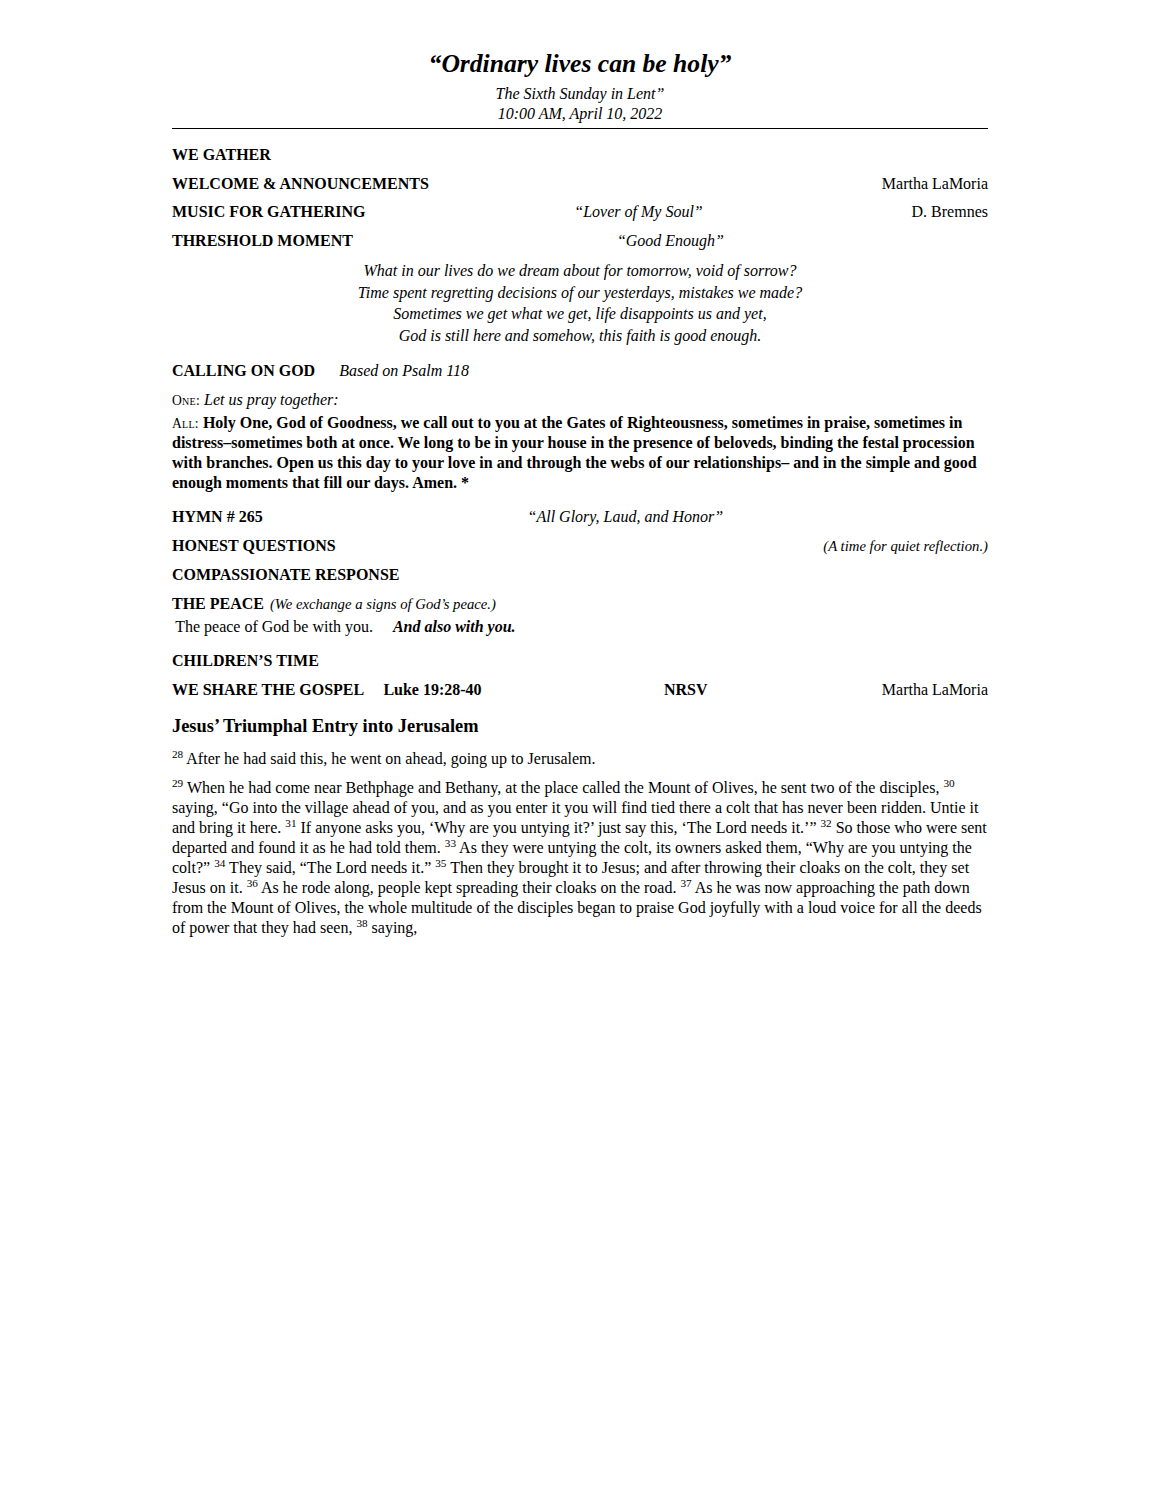“Ordinary lives can be holy”
The Sixth Sunday in Lent”
10:00 AM, April 10, 2022
We Gather
Welcome & Announcements Martha LaMoria
Music for Gathering “Lover of My Soul” D. Bremnes
Threshold Moment “Good Enough”
What in our lives do we dream about for tomorrow, void of sorrow?
Time spent regretting decisions of our yesterdays, mistakes we made?
Sometimes we get what we get, life disappoints us and yet,
God is still here and somehow, this faith is good enough.
Calling on God Based on Psalm 118
One: Let us pray together:
All: Holy One, God of Goodness, we call out to you at the Gates of Righteousness, sometimes in praise, sometimes in distress–sometimes both at once. We long to be in your house in the presence of beloveds, binding the festal procession with branches. Open us this day to your love in and through the webs of our relationships– and in the simple and good enough moments that fill our days. Amen. *
Hymn # 265 “All Glory, Laud, and Honor”
Honest Questions (A time for quiet reflection.)
Compassionate Response
The Peace (We exchange a signs of God’s peace.)
The peace of God be with you. And also with you.
Children’s Time
We Share the Gospel Luke 19:28-40 NRSV Martha LaMoria
Jesus’ Triumphal Entry into Jerusalem
28 After he had said this, he went on ahead, going up to Jerusalem.
29 When he had come near Bethphage and Bethany, at the place called the Mount of Olives, he sent two of the disciples, 30 saying, “Go into the village ahead of you, and as you enter it you will find tied there a colt that has never been ridden. Untie it and bring it here. 31 If anyone asks you, ‘Why are you untying it?’ just say this, ‘The Lord needs it.’” 32 So those who were sent departed and found it as he had told them. 33 As they were untying the colt, its owners asked them, “Why are you untying the colt?” 34 They said, “The Lord needs it.” 35 Then they brought it to Jesus; and after throwing their cloaks on the colt, they set Jesus on it. 36 As he rode along, people kept spreading their cloaks on the road. 37 As he was now approaching the path down from the Mount of Olives, the whole multitude of the disciples began to praise God joyfully with a loud voice for all the deeds of power that they had seen, 38 saying,